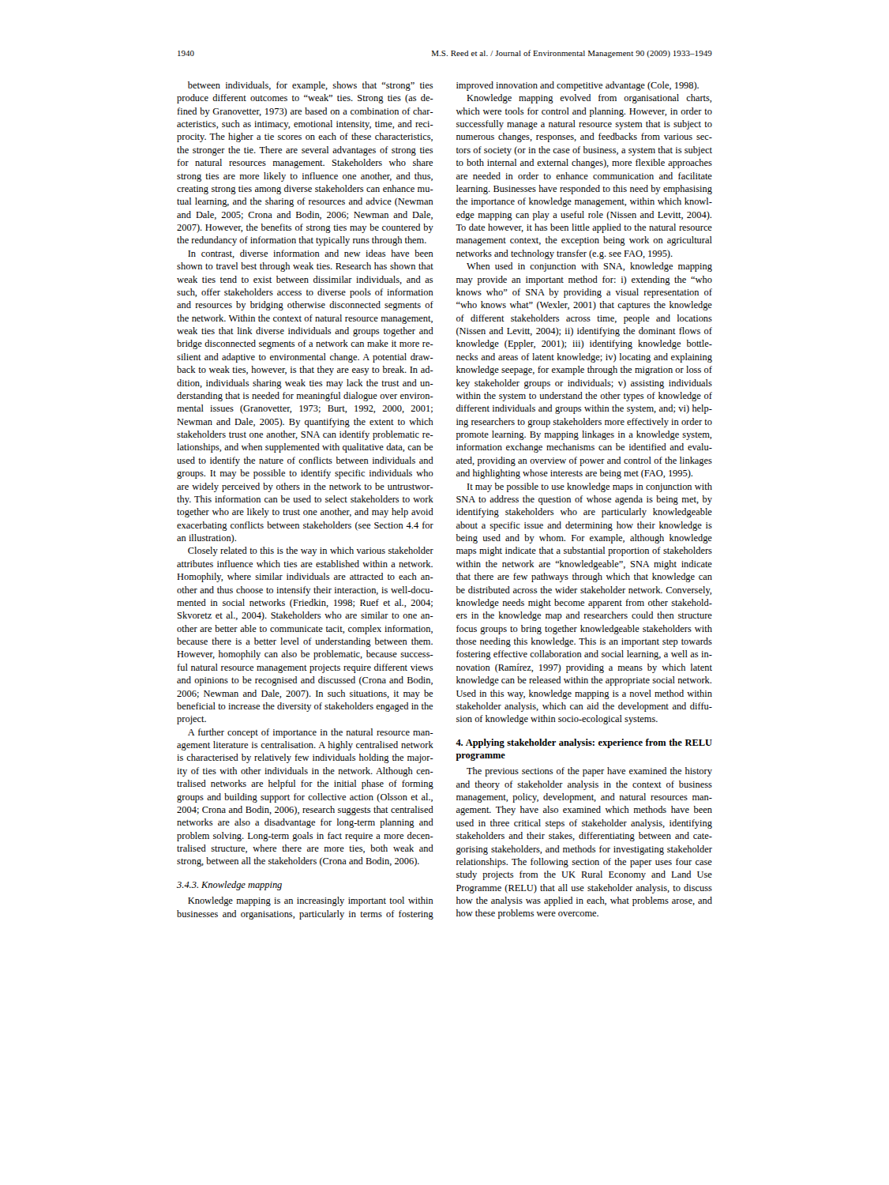1940 M.S. Reed et al. / Journal of Environmental Management 90 (2009) 1933–1949
between individuals, for example, shows that “strong” ties produce different outcomes to “weak” ties. Strong ties (as defined by Granovetter, 1973) are based on a combination of characteristics, such as intimacy, emotional intensity, time, and reciprocity. The higher a tie scores on each of these characteristics, the stronger the tie. There are several advantages of strong ties for natural resources management. Stakeholders who share strong ties are more likely to influence one another, and thus, creating strong ties among diverse stakeholders can enhance mutual learning, and the sharing of resources and advice (Newman and Dale, 2005; Crona and Bodin, 2006; Newman and Dale, 2007). However, the benefits of strong ties may be countered by the redundancy of information that typically runs through them.
In contrast, diverse information and new ideas have been shown to travel best through weak ties. Research has shown that weak ties tend to exist between dissimilar individuals, and as such, offer stakeholders access to diverse pools of information and resources by bridging otherwise disconnected segments of the network. Within the context of natural resource management, weak ties that link diverse individuals and groups together and bridge disconnected segments of a network can make it more resilient and adaptive to environmental change. A potential drawback to weak ties, however, is that they are easy to break. In addition, individuals sharing weak ties may lack the trust and understanding that is needed for meaningful dialogue over environmental issues (Granovetter, 1973; Burt, 1992, 2000, 2001; Newman and Dale, 2005). By quantifying the extent to which stakeholders trust one another, SNA can identify problematic relationships, and when supplemented with qualitative data, can be used to identify the nature of conflicts between individuals and groups. It may be possible to identify specific individuals who are widely perceived by others in the network to be untrustworthy. This information can be used to select stakeholders to work together who are likely to trust one another, and may help avoid exacerbating conflicts between stakeholders (see Section 4.4 for an illustration).
Closely related to this is the way in which various stakeholder attributes influence which ties are established within a network. Homophily, where similar individuals are attracted to each another and thus choose to intensify their interaction, is well-documented in social networks (Friedkin, 1998; Ruef et al., 2004; Skvoretz et al., 2004). Stakeholders who are similar to one another are better able to communicate tacit, complex information, because there is a better level of understanding between them. However, homophily can also be problematic, because successful natural resource management projects require different views and opinions to be recognised and discussed (Crona and Bodin, 2006; Newman and Dale, 2007). In such situations, it may be beneficial to increase the diversity of stakeholders engaged in the project.
A further concept of importance in the natural resource management literature is centralisation. A highly centralised network is characterised by relatively few individuals holding the majority of ties with other individuals in the network. Although centralised networks are helpful for the initial phase of forming groups and building support for collective action (Olsson et al., 2004; Crona and Bodin, 2006), research suggests that centralised networks are also a disadvantage for long-term planning and problem solving. Long-term goals in fact require a more decentralised structure, where there are more ties, both weak and strong, between all the stakeholders (Crona and Bodin, 2006).
3.4.3. Knowledge mapping
Knowledge mapping is an increasingly important tool within businesses and organisations, particularly in terms of fostering improved innovation and competitive advantage (Cole, 1998).
Knowledge mapping evolved from organisational charts, which were tools for control and planning. However, in order to successfully manage a natural resource system that is subject to numerous changes, responses, and feedbacks from various sectors of society (or in the case of business, a system that is subject to both internal and external changes), more flexible approaches are needed in order to enhance communication and facilitate learning. Businesses have responded to this need by emphasising the importance of knowledge management, within which knowledge mapping can play a useful role (Nissen and Levitt, 2004). To date however, it has been little applied to the natural resource management context, the exception being work on agricultural networks and technology transfer (e.g. see FAO, 1995).
When used in conjunction with SNA, knowledge mapping may provide an important method for: i) extending the “who knows who” of SNA by providing a visual representation of “who knows what” (Wexler, 2001) that captures the knowledge of different stakeholders across time, people and locations (Nissen and Levitt, 2004); ii) identifying the dominant flows of knowledge (Eppler, 2001); iii) identifying knowledge bottlenecks and areas of latent knowledge; iv) locating and explaining knowledge seepage, for example through the migration or loss of key stakeholder groups or individuals; v) assisting individuals within the system to understand the other types of knowledge of different individuals and groups within the system, and; vi) helping researchers to group stakeholders more effectively in order to promote learning. By mapping linkages in a knowledge system, information exchange mechanisms can be identified and evaluated, providing an overview of power and control of the linkages and highlighting whose interests are being met (FAO, 1995).
It may be possible to use knowledge maps in conjunction with SNA to address the question of whose agenda is being met, by identifying stakeholders who are particularly knowledgeable about a specific issue and determining how their knowledge is being used and by whom. For example, although knowledge maps might indicate that a substantial proportion of stakeholders within the network are “knowledgeable”, SNA might indicate that there are few pathways through which that knowledge can be distributed across the wider stakeholder network. Conversely, knowledge needs might become apparent from other stakeholders in the knowledge map and researchers could then structure focus groups to bring together knowledgeable stakeholders with those needing this knowledge. This is an important step towards fostering effective collaboration and social learning, a well as innovation (Ramírez, 1997) providing a means by which latent knowledge can be released within the appropriate social network. Used in this way, knowledge mapping is a novel method within stakeholder analysis, which can aid the development and diffusion of knowledge within socio-ecological systems.
4. Applying stakeholder analysis: experience from the RELU programme
The previous sections of the paper have examined the history and theory of stakeholder analysis in the context of business management, policy, development, and natural resources management. They have also examined which methods have been used in three critical steps of stakeholder analysis, identifying stakeholders and their stakes, differentiating between and categorising stakeholders, and methods for investigating stakeholder relationships. The following section of the paper uses four case study projects from the UK Rural Economy and Land Use Programme (RELU) that all use stakeholder analysis, to discuss how the analysis was applied in each, what problems arose, and how these problems were overcome.